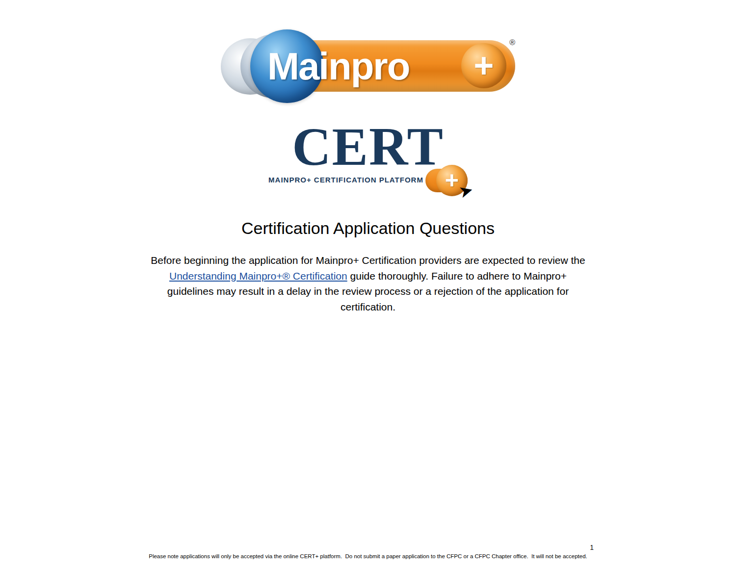Mainpro
+
®
CERT
MAINPRO+ CERTIFICATION PLATFORM + ➤
Certification Application Questions
Before beginning the application for Mainpro+ Certification providers are expected to review the Understanding Mainpro+® Certification guide thoroughly. Failure to adhere to Mainpro+ guidelines may result in a delay in the review process or a rejection of the application for certification.
1
Please note applications will only be accepted via the online CERT+ platform. Do not submit a paper application to the CFPC or a CFPC Chapter office. It will not be accepted.